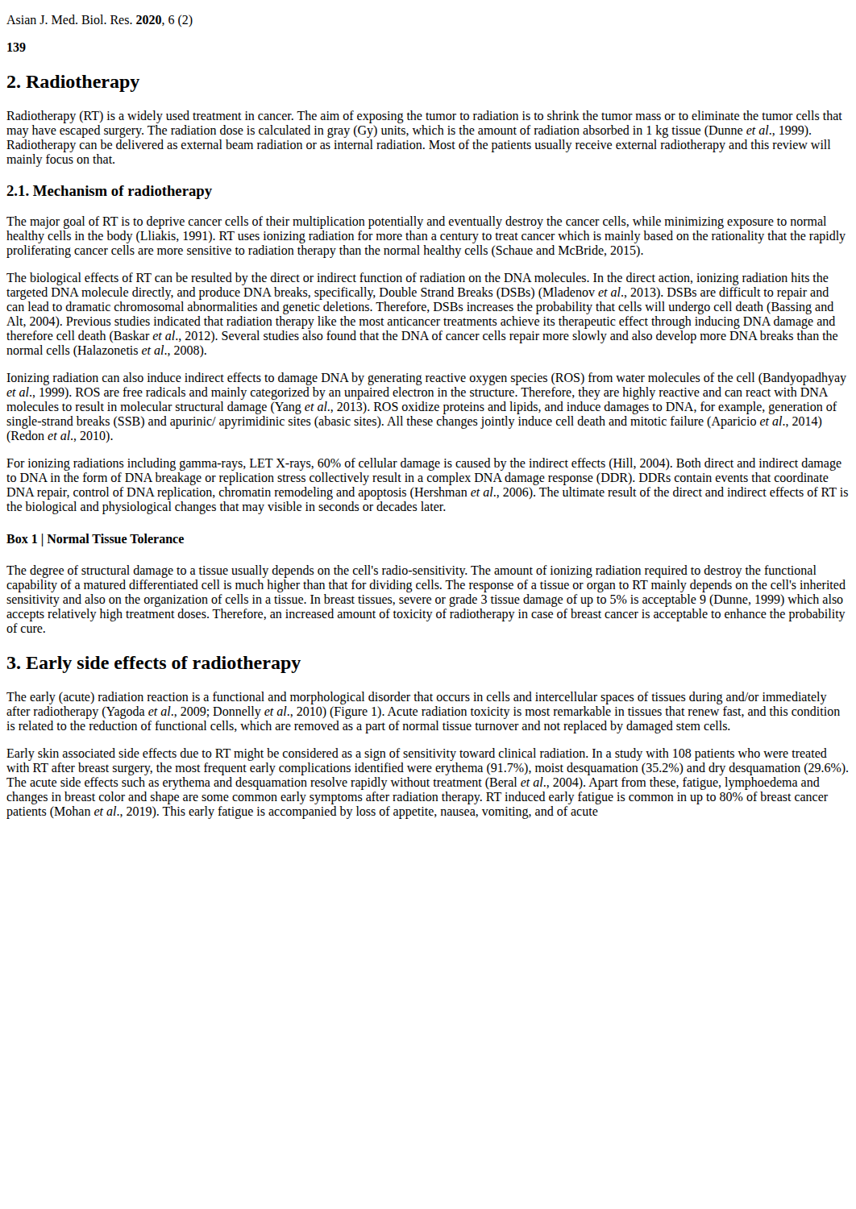Asian J. Med. Biol. Res. 2020, 6 (2)
139
2. Radiotherapy
Radiotherapy (RT) is a widely used treatment in cancer. The aim of exposing the tumor to radiation is to shrink the tumor mass or to eliminate the tumor cells that may have escaped surgery. The radiation dose is calculated in gray (Gy) units, which is the amount of radiation absorbed in 1 kg tissue (Dunne et al., 1999). Radiotherapy can be delivered as external beam radiation or as internal radiation. Most of the patients usually receive external radiotherapy and this review will mainly focus on that.
2.1. Mechanism of radiotherapy
The major goal of RT is to deprive cancer cells of their multiplication potentially and eventually destroy the cancer cells, while minimizing exposure to normal healthy cells in the body (Lliakis, 1991). RT uses ionizing radiation for more than a century to treat cancer which is mainly based on the rationality that the rapidly proliferating cancer cells are more sensitive to radiation therapy than the normal healthy cells (Schaue and McBride, 2015).
The biological effects of RT can be resulted by the direct or indirect function of radiation on the DNA molecules. In the direct action, ionizing radiation hits the targeted DNA molecule directly, and produce DNA breaks, specifically, Double Strand Breaks (DSBs) (Mladenov et al., 2013). DSBs are difficult to repair and can lead to dramatic chromosomal abnormalities and genetic deletions. Therefore, DSBs increases the probability that cells will undergo cell death (Bassing and Alt, 2004). Previous studies indicated that radiation therapy like the most anticancer treatments achieve its therapeutic effect through inducing DNA damage and therefore cell death (Baskar et al., 2012). Several studies also found that the DNA of cancer cells repair more slowly and also develop more DNA breaks than the normal cells (Halazonetis et al., 2008).
Ionizing radiation can also induce indirect effects to damage DNA by generating reactive oxygen species (ROS) from water molecules of the cell (Bandyopadhyay et al., 1999). ROS are free radicals and mainly categorized by an unpaired electron in the structure. Therefore, they are highly reactive and can react with DNA molecules to result in molecular structural damage (Yang et al., 2013). ROS oxidize proteins and lipids, and induce damages to DNA, for example, generation of single-strand breaks (SSB) and apurinic/ apyrimidinic sites (abasic sites). All these changes jointly induce cell death and mitotic failure (Aparicio et al., 2014) (Redon et al., 2010).
For ionizing radiations including gamma-rays, LET X-rays, 60% of cellular damage is caused by the indirect effects (Hill, 2004). Both direct and indirect damage to DNA in the form of DNA breakage or replication stress collectively result in a complex DNA damage response (DDR). DDRs contain events that coordinate DNA repair, control of DNA replication, chromatin remodeling and apoptosis (Hershman et al., 2006). The ultimate result of the direct and indirect effects of RT is the biological and physiological changes that may visible in seconds or decades later.
Box 1 | Normal Tissue Tolerance
The degree of structural damage to a tissue usually depends on the cell's radio-sensitivity. The amount of ionizing radiation required to destroy the functional capability of a matured differentiated cell is much higher than that for dividing cells. The response of a tissue or organ to RT mainly depends on the cell's inherited sensitivity and also on the organization of cells in a tissue. In breast tissues, severe or grade 3 tissue damage of up to 5% is acceptable 9 (Dunne, 1999) which also accepts relatively high treatment doses. Therefore, an increased amount of toxicity of radiotherapy in case of breast cancer is acceptable to enhance the probability of cure.
3. Early side effects of radiotherapy
The early (acute) radiation reaction is a functional and morphological disorder that occurs in cells and intercellular spaces of tissues during and/or immediately after radiotherapy (Yagoda et al., 2009; Donnelly et al., 2010) (Figure 1). Acute radiation toxicity is most remarkable in tissues that renew fast, and this condition is related to the reduction of functional cells, which are removed as a part of normal tissue turnover and not replaced by damaged stem cells.
Early skin associated side effects due to RT might be considered as a sign of sensitivity toward clinical radiation. In a study with 108 patients who were treated with RT after breast surgery, the most frequent early complications identified were erythema (91.7%), moist desquamation (35.2%) and dry desquamation (29.6%). The acute side effects such as erythema and desquamation resolve rapidly without treatment (Beral et al., 2004). Apart from these, fatigue, lymphoedema and changes in breast color and shape are some common early symptoms after radiation therapy. RT induced early fatigue is common in up to 80% of breast cancer patients (Mohan et al., 2019). This early fatigue is accompanied by loss of appetite, nausea, vomiting, and of acute